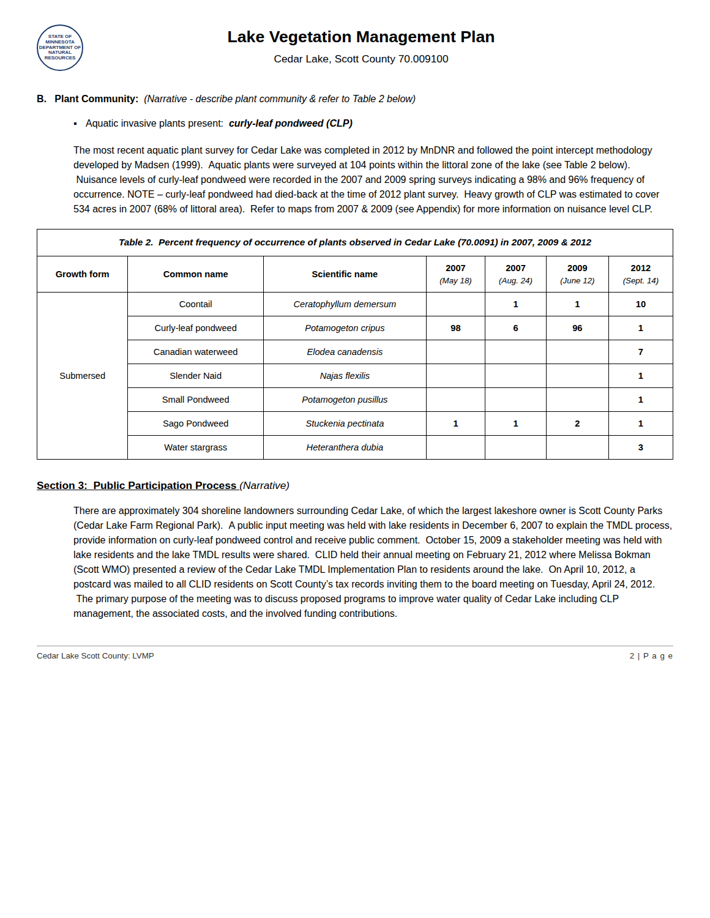STATE OF MINNESOTA
DEPARTMENT OF
NATURAL RESOURCES
Lake Vegetation Management Plan
Cedar Lake, Scott County 70.009100
B. Plant Community: (Narrative - describe plant community & refer to Table 2 below)
Aquatic invasive plants present: curly-leaf pondweed (CLP)
The most recent aquatic plant survey for Cedar Lake was completed in 2012 by MnDNR and followed the point intercept methodology developed by Madsen (1999). Aquatic plants were surveyed at 104 points within the littoral zone of the lake (see Table 2 below). Nuisance levels of curly-leaf pondweed were recorded in the 2007 and 2009 spring surveys indicating a 98% and 96% frequency of occurrence. NOTE – curly-leaf pondweed had died-back at the time of 2012 plant survey. Heavy growth of CLP was estimated to cover 534 acres in 2007 (68% of littoral area). Refer to maps from 2007 & 2009 (see Appendix) for more information on nuisance level CLP.
Table 2. Percent frequency of occurrence of plants observed in Cedar Lake (70.0091) in 2007, 2009 & 2012
| Growth form | Common name | Scientific name | 2007 (May 18) | 2007 (Aug. 24) | 2009 (June 12) | 2012 (Sept. 14) |
| --- | --- | --- | --- | --- | --- | --- |
| Submersed | Coontail | Ceratophyllum demersum | | 1 | 1 | 10 |
| Curly-leaf pondweed | Potamogeton cripus | 98 | 6 | 96 | 1 |
| Canadian waterweed | Elodea canadensis | | | | 7 |
| Slender Naid | Najas flexilis | | | | 1 |
| Small Pondweed | Potamogeton pusillus | | | | 1 |
| Sago Pondweed | Stuckenia pectinata | 1 | 1 | 2 | 1 |
| Water stargrass | Heteranthera dubia | | | | 3 |
Section 3: Public Participation Process (Narrative)
There are approximately 304 shoreline landowners surrounding Cedar Lake, of which the largest lakeshore owner is Scott County Parks (Cedar Lake Farm Regional Park). A public input meeting was held with lake residents in December 6, 2007 to explain the TMDL process, provide information on curly-leaf pondweed control and receive public comment. October 15, 2009 a stakeholder meeting was held with lake residents and the lake TMDL results were shared. CLID held their annual meeting on February 21, 2012 where Melissa Bokman (Scott WMO) presented a review of the Cedar Lake TMDL Implementation Plan to residents around the lake. On April 10, 2012, a postcard was mailed to all CLID residents on Scott County’s tax records inviting them to the board meeting on Tuesday, April 24, 2012. The primary purpose of the meeting was to discuss proposed programs to improve water quality of Cedar Lake including CLP management, the associated costs, and the involved funding contributions.
Cedar Lake Scott County: LVMP 2 | P a g e